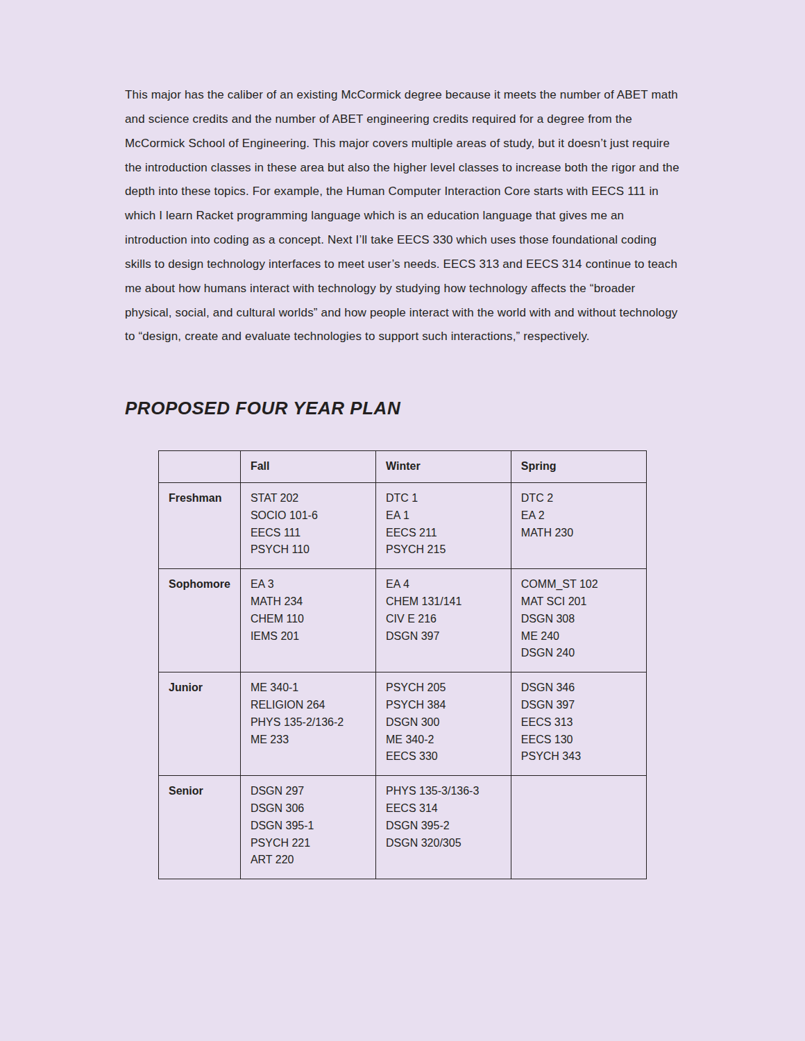This major has the caliber of an existing McCormick degree because it meets the number of ABET math and science credits and the number of ABET engineering credits required for a degree from the McCormick School of Engineering. This major covers multiple areas of study, but it doesn’t just require the introduction classes in these area but also the higher level classes to increase both the rigor and the depth into these topics. For example, the Human Computer Interaction Core starts with EECS 111 in which I learn Racket programming language which is an education language that gives me an introduction into coding as a concept. Next I’ll take EECS 330 which uses those foundational coding skills to design technology interfaces to meet user’s needs. EECS 313 and EECS 314 continue to teach me about how humans interact with technology by studying how technology affects the “broader physical, social, and cultural worlds” and how people interact with the world with and without technology to “design, create and evaluate technologies to support such interactions,” respectively.
PROPOSED FOUR YEAR PLAN
| | Fall | Winter | Spring |
| --- | --- | --- | --- |
| Freshman | STAT 202 SOCIO 101-6 EECS 111 PSYCH 110 | DTC 1 EA 1 EECS 211 PSYCH 215 | DTC 2 EA 2 MATH 230 |
| Sophomore | EA 3 MATH 234 CHEM 110 IEMS 201 | EA 4 CHEM 131/141 CIV E 216 DSGN 397 | COMM_ST 102 MAT SCI 201 DSGN 308 ME 240 DSGN 240 |
| Junior | ME 340-1 RELIGION 264 PHYS 135-2/136-2 ME 233 | PSYCH 205 PSYCH 384 DSGN 300 ME 340-2 EECS 330 | DSGN 346 DSGN 397 EECS 313 EECS 130 PSYCH 343 |
| Senior | DSGN 297 DSGN 306 DSGN 395-1 PSYCH 221 ART 220 | PHYS 135-3/136-3 EECS 314 DSGN 395-2 DSGN 320/305 | |